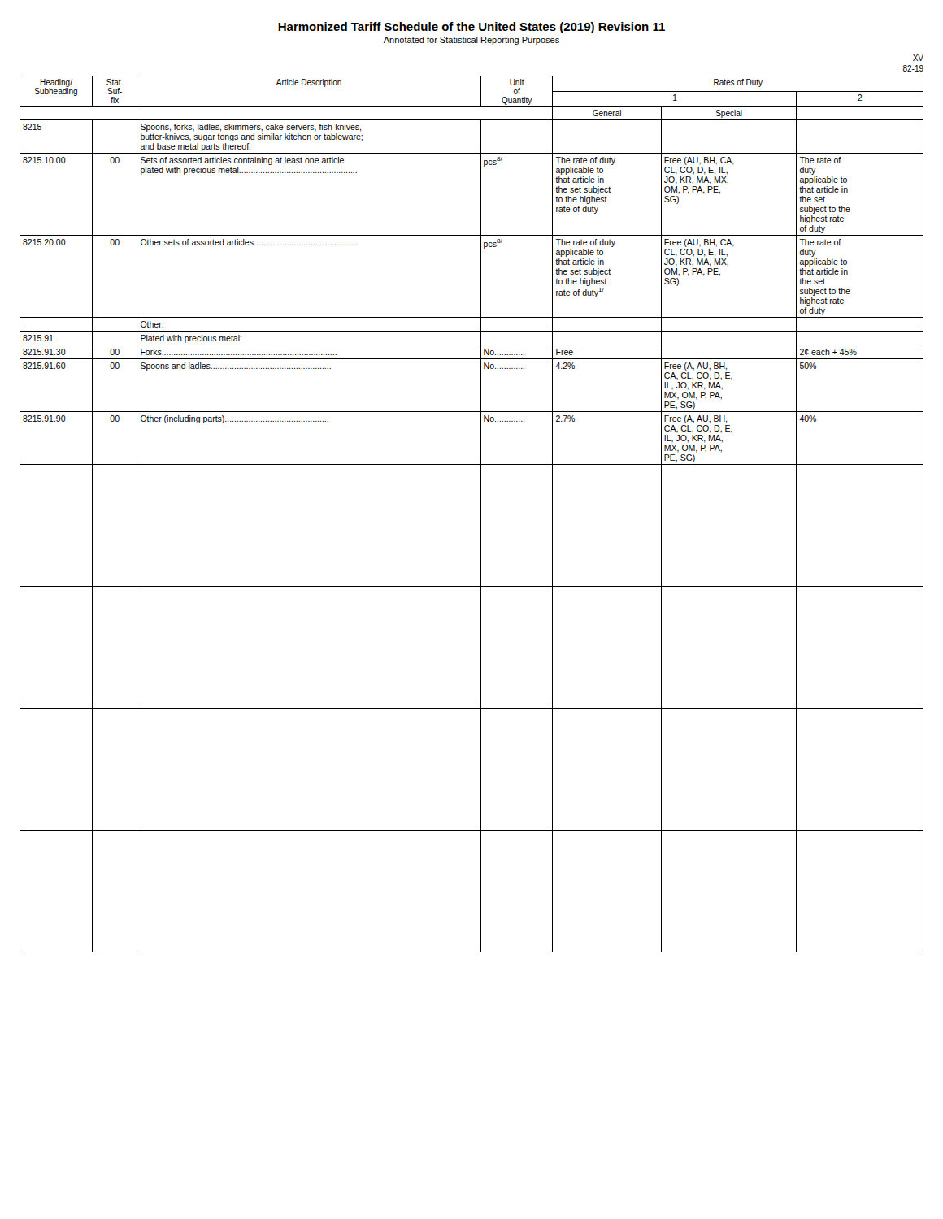Harmonized Tariff Schedule of the United States (2019) Revision 11
Annotated for Statistical Reporting Purposes
XV
82-19
| Heading/ Subheading | Stat. Suf- fix | Article Description | Unit of Quantity | Rates of Duty |
| --- | --- | --- | --- | --- |
| 1 | 2 |
| | General | Special | |
| 8215 | | Spoons, forks, ladles, skimmers, cake-servers, fish-knives, butter-knives, sugar tongs and similar kitchen or tableware; and base metal parts thereof: | | | | |
| 8215.10.00 | 00 | Sets of assorted articles containing at least one article plated with precious metal .................................................. | pcs 8/ | The rate of duty applicable to that article in the set subject to the highest rate of duty | Free (AU, BH, CA, CL, CO, D, E, IL, JO, KR, MA, MX, OM, P, PA, PE, SG) | The rate of duty applicable to that article in the set subject to the highest rate of duty |
| 8215.20.00 | 00 | Other sets of assorted articles ............................................ | pcs 8/ | The rate of duty applicable to that article in the set subject to the highest rate of duty 1/ | Free (AU, BH, CA, CL, CO, D, E, IL, JO, KR, MA, MX, OM, P, PA, PE, SG) | The rate of duty applicable to that article in the set subject to the highest rate of duty |
| | | Other: | | | | |
| 8215.91 | | Plated with precious metal: | | | | |
| 8215.91.30 | 00 | Forks .......................................................................... | No ............. | Free | | 2¢ each + 45% |
| 8215.91.60 | 00 | Spoons and ladles ................................................... | No ............. | 4.2% | Free (A, AU, BH, CA, CL, CO, D, E, IL, JO, KR, MA, MX, OM, P, PA, PE, SG) | 50% |
| 8215.91.90 | 00 | Other (including parts) ............................................ | No ............. | 2.7% | Free (A, AU, BH, CA, CL, CO, D, E, IL, JO, KR, MA, MX, OM, P, PA, PE, SG) | 40% |